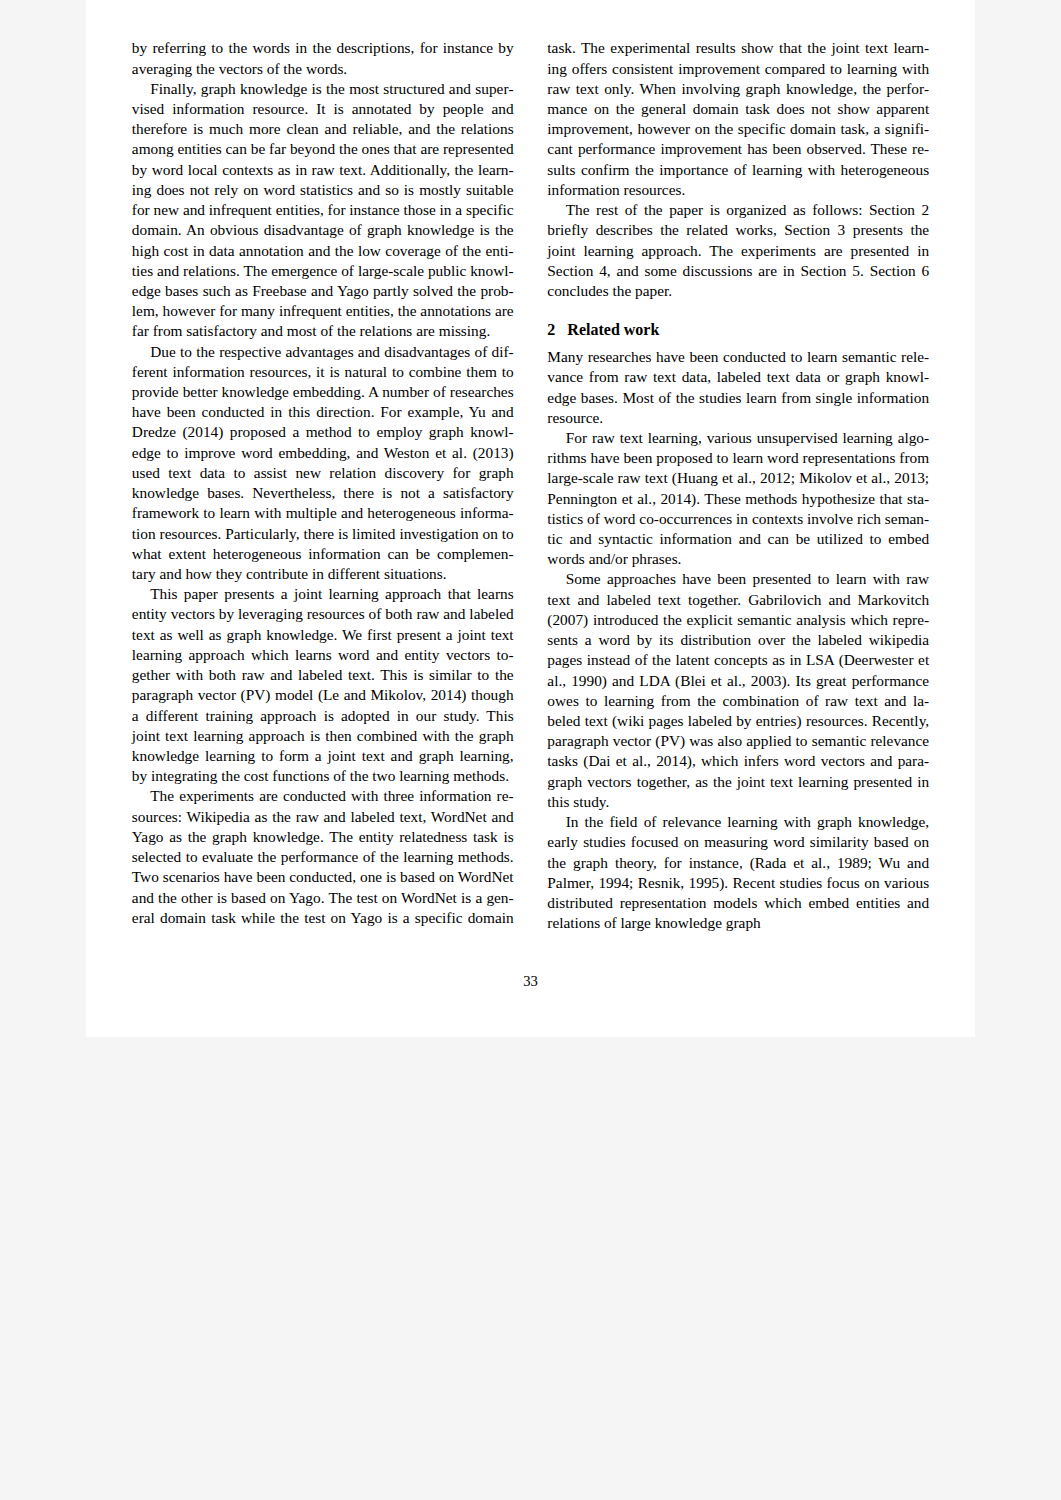by referring to the words in the descriptions, for instance by averaging the vectors of the words.
Finally, graph knowledge is the most structured and supervised information resource. It is annotated by people and therefore is much more clean and reliable, and the relations among entities can be far beyond the ones that are represented by word local contexts as in raw text. Additionally, the learning does not rely on word statistics and so is mostly suitable for new and infrequent entities, for instance those in a specific domain. An obvious disadvantage of graph knowledge is the high cost in data annotation and the low coverage of the entities and relations. The emergence of large-scale public knowledge bases such as Freebase and Yago partly solved the problem, however for many infrequent entities, the annotations are far from satisfactory and most of the relations are missing.
Due to the respective advantages and disadvantages of different information resources, it is natural to combine them to provide better knowledge embedding. A number of researches have been conducted in this direction. For example, Yu and Dredze (2014) proposed a method to employ graph knowledge to improve word embedding, and Weston et al. (2013) used text data to assist new relation discovery for graph knowledge bases. Nevertheless, there is not a satisfactory framework to learn with multiple and heterogeneous information resources. Particularly, there is limited investigation on to what extent heterogeneous information can be complementary and how they contribute in different situations.
This paper presents a joint learning approach that learns entity vectors by leveraging resources of both raw and labeled text as well as graph knowledge. We first present a joint text learning approach which learns word and entity vectors together with both raw and labeled text. This is similar to the paragraph vector (PV) model (Le and Mikolov, 2014) though a different training approach is adopted in our study. This joint text learning approach is then combined with the graph knowledge learning to form a joint text and graph learning, by integrating the cost functions of the two learning methods.
The experiments are conducted with three information resources: Wikipedia as the raw and labeled text, WordNet and Yago as the graph knowledge. The entity relatedness task is selected to evaluate the performance of the learning methods. Two scenarios have been conducted, one is based on WordNet and the other is based on Yago. The test on WordNet is a general domain task while the test on Yago is a specific domain task. The experimental results show that the joint text learning offers consistent improvement compared to learning with raw text only. When involving graph knowledge, the performance on the general domain task does not show apparent improvement, however on the specific domain task, a significant performance improvement has been observed. These results confirm the importance of learning with heterogeneous information resources.
The rest of the paper is organized as follows: Section 2 briefly describes the related works, Section 3 presents the joint learning approach. The experiments are presented in Section 4, and some discussions are in Section 5. Section 6 concludes the paper.
2 Related work
Many researches have been conducted to learn semantic relevance from raw text data, labeled text data or graph knowledge bases. Most of the studies learn from single information resource.
For raw text learning, various unsupervised learning algorithms have been proposed to learn word representations from large-scale raw text (Huang et al., 2012; Mikolov et al., 2013; Pennington et al., 2014). These methods hypothesize that statistics of word co-occurrences in contexts involve rich semantic and syntactic information and can be utilized to embed words and/or phrases.
Some approaches have been presented to learn with raw text and labeled text together. Gabrilovich and Markovitch (2007) introduced the explicit semantic analysis which represents a word by its distribution over the labeled wikipedia pages instead of the latent concepts as in LSA (Deerwester et al., 1990) and LDA (Blei et al., 2003). Its great performance owes to learning from the combination of raw text and labeled text (wiki pages labeled by entries) resources. Recently, paragraph vector (PV) was also applied to semantic relevance tasks (Dai et al., 2014), which infers word vectors and paragraph vectors together, as the joint text learning presented in this study.
In the field of relevance learning with graph knowledge, early studies focused on measuring word similarity based on the graph theory, for instance, (Rada et al., 1989; Wu and Palmer, 1994; Resnik, 1995). Recent studies focus on various distributed representation models which embed entities and relations of large knowledge graph
33